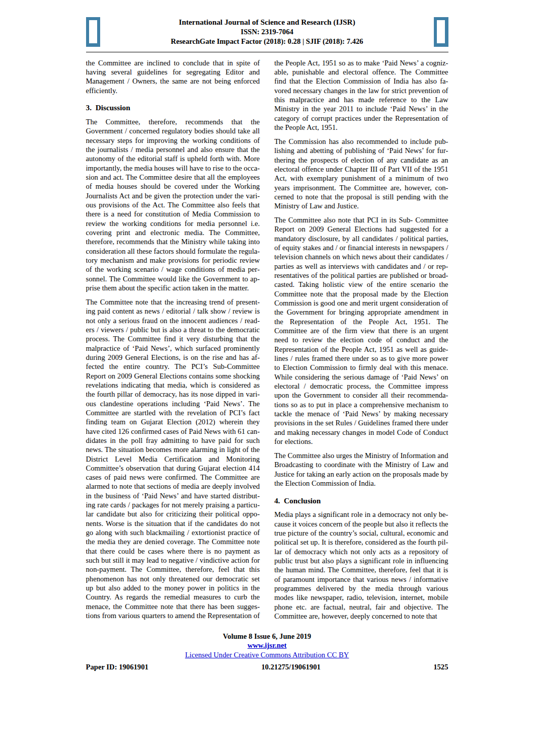International Journal of Science and Research (IJSR)
ISSN: 2319-7064
ResearchGate Impact Factor (2018): 0.28 | SJIF (2018): 7.426
the Committee are inclined to conclude that in spite of having several guidelines for segregating Editor and Management / Owners, the same are not being enforced efficiently.
3. Discussion
The Committee, therefore, recommends that the Government / concerned regulatory bodies should take all necessary steps for improving the working conditions of the journalists / media personnel and also ensure that the autonomy of the editorial staff is upheld forth with. More importantly, the media houses will have to rise to the occasion and act. The Committee desire that all the employees of media houses should be covered under the Working Journalists Act and be given the protection under the various provisions of the Act. The Committee also feels that there is a need for constitution of Media Commission to review the working conditions for media personnel i.e. covering print and electronic media. The Committee, therefore, recommends that the Ministry while taking into consideration all these factors should formulate the regulatory mechanism and make provisions for periodic review of the working scenario / wage conditions of media personnel. The Committee would like the Government to apprise them about the specific action taken in the matter.
The Committee note that the increasing trend of presenting paid content as news / editorial / talk show / review is not only a serious fraud on the innocent audiences / readers / viewers / public but is also a threat to the democratic process. The Committee find it very disturbing that the malpractice of ‘Paid News’, which surfaced prominently during 2009 General Elections, is on the rise and has affected the entire country. The PCI’s Sub-Committee Report on 2009 General Elections contains some shocking revelations indicating that media, which is considered as the fourth pillar of democracy, has its nose dipped in various clandestine operations including ‘Paid News’. The Committee are startled with the revelation of PCI’s fact finding team on Gujarat Election (2012) wherein they have cited 126 confirmed cases of Paid News with 61 candidates in the poll fray admitting to have paid for such news. The situation becomes more alarming in light of the District Level Media Certification and Monitoring Committee’s observation that during Gujarat election 414 cases of paid news were confirmed. The Committee are alarmed to note that sections of media are deeply involved in the business of ‘Paid News’ and have started distributing rate cards / packages for not merely praising a particular candidate but also for criticizing their political opponents. Worse is the situation that if the candidates do not go along with such blackmailing / extortionist practice of the media they are denied coverage. The Committee note that there could be cases where there is no payment as such but still it may lead to negative / vindictive action for non-payment. The Committee, therefore, feel that this phenomenon has not only threatened our democratic set up but also added to the money power in politics in the Country. As regards the remedial measures to curb the menace, the Committee note that there has been suggestions from various quarters to amend the Representation of the People Act, 1951 so as to make ‘Paid News’ a cognizable, punishable and electoral offence. The Committee find that the Election Commission of India has also favored necessary changes in the law for strict prevention of this malpractice and has made reference to the Law Ministry in the year 2011 to include ‘Paid News’ in the category of corrupt practices under the Representation of the People Act, 1951.
The Commission has also recommended to include publishing and abetting of publishing of ‘Paid News’ for furthering the prospects of election of any candidate as an electoral offence under Chapter III of Part VII of the 1951 Act, with exemplary punishment of a minimum of two years imprisonment. The Committee are, however, concerned to note that the proposal is still pending with the Ministry of Law and Justice.
The Committee also note that PCI in its Sub- Committee Report on 2009 General Elections had suggested for a mandatory disclosure, by all candidates / political parties, of equity stakes and / or financial interests in newspapers / television channels on which news about their candidates / parties as well as interviews with candidates and / or representatives of the political parties are published or broadcasted. Taking holistic view of the entire scenario the Committee note that the proposal made by the Election Commission is good one and merit urgent consideration of the Government for bringing appropriate amendment in the Representation of the People Act, 1951. The Committee are of the firm view that there is an urgent need to review the election code of conduct and the Representation of the People Act, 1951 as well as guidelines / rules framed there under so as to give more power to Election Commission to firmly deal with this menace. While considering the serious damage of ‘Paid News’ on electoral / democratic process, the Committee impress upon the Government to consider all their recommendations so as to put in place a comprehensive mechanism to tackle the menace of ‘Paid News’ by making necessary provisions in the set Rules / Guidelines framed there under and making necessary changes in model Code of Conduct for elections.
The Committee also urges the Ministry of Information and Broadcasting to coordinate with the Ministry of Law and Justice for taking an early action on the proposals made by the Election Commission of India.
4. Conclusion
Media plays a significant role in a democracy not only because it voices concern of the people but also it reflects the true picture of the country’s social, cultural, economic and political set up. It is therefore, considered as the fourth pillar of democracy which not only acts as a repository of public trust but also plays a significant role in influencing the human mind. The Committee, therefore, feel that it is of paramount importance that various news / informative programmes delivered by the media through various modes like newspaper, radio, television, internet, mobile phone etc. are factual, neutral, fair and objective. The Committee are, however, deeply concerned to note that
Volume 8 Issue 6, June 2019
www.ijsr.net
Licensed Under Creative Commons Attribution CC BY
Paper ID: 19061901 10.21275/19061901 1525